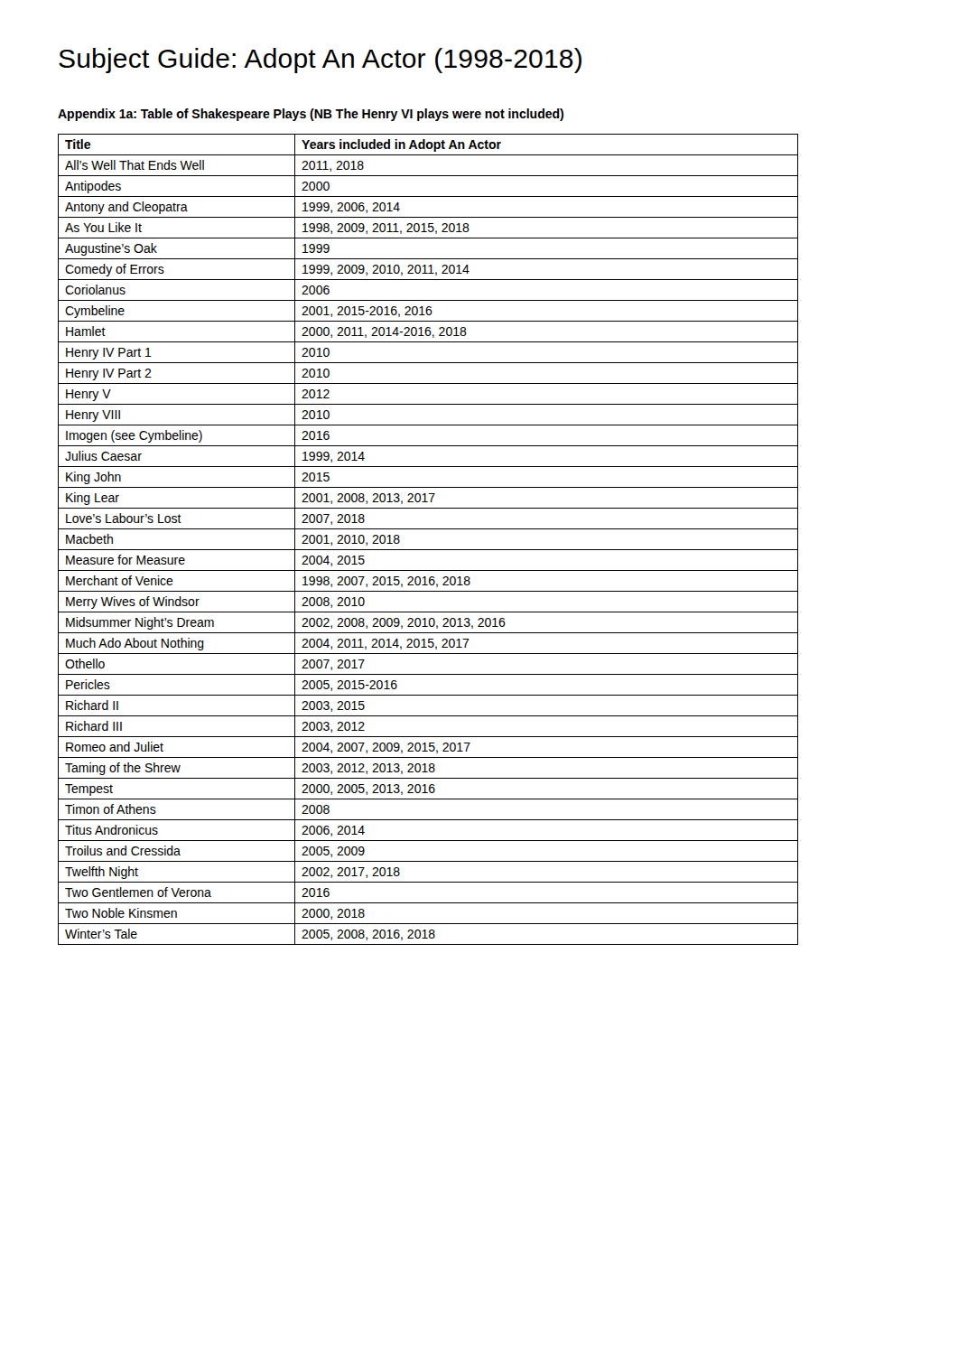Subject Guide: Adopt An Actor (1998-2018)
Appendix 1a: Table of Shakespeare Plays (NB The Henry VI plays were not included)
| Title | Years included in Adopt An Actor |
| --- | --- |
| All’s Well That Ends Well | 2011, 2018 |
| Antipodes | 2000 |
| Antony and Cleopatra | 1999, 2006, 2014 |
| As You Like It | 1998, 2009, 2011, 2015, 2018 |
| Augustine’s Oak | 1999 |
| Comedy of Errors | 1999, 2009, 2010, 2011, 2014 |
| Coriolanus | 2006 |
| Cymbeline | 2001, 2015-2016, 2016 |
| Hamlet | 2000, 2011, 2014-2016, 2018 |
| Henry IV Part 1 | 2010 |
| Henry IV Part 2 | 2010 |
| Henry V | 2012 |
| Henry VIII | 2010 |
| Imogen (see Cymbeline) | 2016 |
| Julius Caesar | 1999, 2014 |
| King John | 2015 |
| King Lear | 2001, 2008, 2013, 2017 |
| Love’s Labour’s Lost | 2007, 2018 |
| Macbeth | 2001, 2010, 2018 |
| Measure for Measure | 2004, 2015 |
| Merchant of Venice | 1998, 2007, 2015, 2016, 2018 |
| Merry Wives of Windsor | 2008, 2010 |
| Midsummer Night’s Dream | 2002, 2008, 2009, 2010, 2013, 2016 |
| Much Ado About Nothing | 2004, 2011, 2014, 2015, 2017 |
| Othello | 2007, 2017 |
| Pericles | 2005, 2015-2016 |
| Richard II | 2003, 2015 |
| Richard III | 2003, 2012 |
| Romeo and Juliet | 2004, 2007, 2009, 2015, 2017 |
| Taming of the Shrew | 2003, 2012, 2013, 2018 |
| Tempest | 2000, 2005, 2013, 2016 |
| Timon of Athens | 2008 |
| Titus Andronicus | 2006, 2014 |
| Troilus and Cressida | 2005, 2009 |
| Twelfth Night | 2002, 2017, 2018 |
| Two Gentlemen of Verona | 2016 |
| Two Noble Kinsmen | 2000, 2018 |
| Winter’s Tale | 2005, 2008, 2016, 2018 |